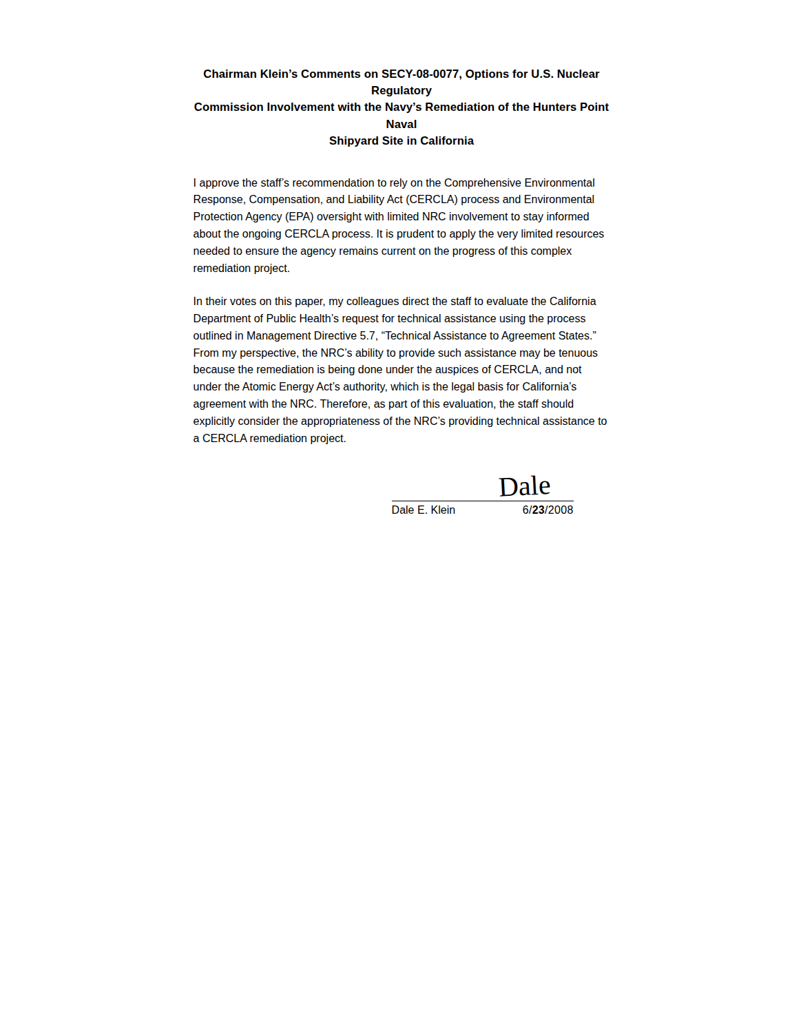Chairman Klein’s Comments on SECY-08-0077, Options for U.S. Nuclear Regulatory
Commission Involvement with the Navy’s Remediation of the Hunters Point Naval
Shipyard Site in California
I approve the staff’s recommendation to rely on the Comprehensive Environmental Response, Compensation, and Liability Act (CERCLA) process and Environmental Protection Agency (EPA) oversight with limited NRC involvement to stay informed about the ongoing CERCLA process. It is prudent to apply the very limited resources needed to ensure the agency remains current on the progress of this complex remediation project.
In their votes on this paper, my colleagues direct the staff to evaluate the California Department of Public Health’s request for technical assistance using the process outlined in Management Directive 5.7, “Technical Assistance to Agreement States.” From my perspective, the NRC’s ability to provide such assistance may be tenuous because the remediation is being done under the auspices of CERCLA, and not under the Atomic Energy Act’s authority, which is the legal basis for California’s agreement with the NRC. Therefore, as part of this evaluation, the staff should explicitly consider the appropriateness of the NRC’s providing technical assistance to a CERCLA remediation project.
Dale
Dale E. Klein 6/23/2008